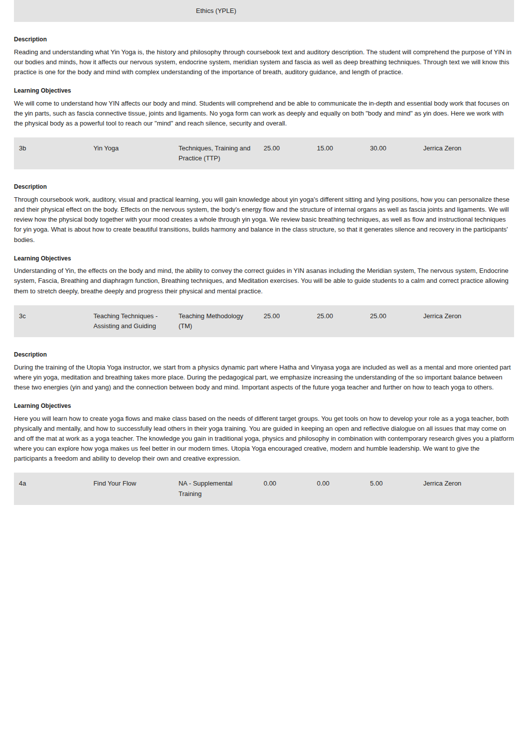| | | Ethics (YPLE) | | | | |
Description
Reading and understanding what Yin Yoga is, the history and philosophy through coursebook text and auditory description. The student will comprehend the purpose of YIN in our bodies and minds, how it affects our nervous system, endocrine system, meridian system and fascia as well as deep breathing techniques. Through text we will know this practice is one for the body and mind with complex understanding of the importance of breath, auditory guidance, and length of practice.
Learning Objectives
We will come to understand how YIN affects our body and mind. Students will comprehend and be able to communicate the in-depth and essential body work that focuses on the yin parts, such as fascia connective tissue, joints and ligaments. No yoga form can work as deeply and equally on both "body and mind" as yin does. Here we work with the physical body as a powerful tool to reach our "mind" and reach silence, security and overall.
| 3b | Yin Yoga | Techniques, Training and Practice (TTP) | 25.00 | 15.00 | 30.00 | Jerrica Zeron |
Description
Through coursebook work, auditory, visual and practical learning, you will gain knowledge about yin yoga's different sitting and lying positions, how you can personalize these and their physical effect on the body. Effects on the nervous system, the body's energy flow and the structure of internal organs as well as fascia joints and ligaments. We will review how the physical body together with your mood creates a whole through yin yoga. We review basic breathing techniques, as well as flow and instructional techniques for yin yoga. What is about how to create beautiful transitions, builds harmony and balance in the class structure, so that it generates silence and recovery in the participants' bodies.
Learning Objectives
Understanding of Yin, the effects on the body and mind, the ability to convey the correct guides in YIN asanas including the Meridian system, The nervous system, Endocrine system, Fascia, Breathing and diaphragm function, Breathing techniques, and Meditation exercises. You will be able to guide students to a calm and correct practice allowing them to stretch deeply, breathe deeply and progress their physical and mental practice.
| 3c | Teaching Techniques - Assisting and Guiding | Teaching Methodology (TM) | 25.00 | 25.00 | 25.00 | Jerrica Zeron |
Description
During the training of the Utopia Yoga instructor, we start from a physics dynamic part where Hatha and Vinyasa yoga are included as well as a mental and more oriented part where yin yoga, meditation and breathing takes more place. During the pedagogical part, we emphasize increasing the understanding of the so important balance between these two energies (yin and yang) and the connection between body and mind. Important aspects of the future yoga teacher and further on how to teach yoga to others.
Learning Objectives
Here you will learn how to create yoga flows and make class based on the needs of different target groups. You get tools on how to develop your role as a yoga teacher, both physically and mentally, and how to successfully lead others in their yoga training. You are guided in keeping an open and reflective dialogue on all issues that may come on and off the mat at work as a yoga teacher. The knowledge you gain in traditional yoga, physics and philosophy in combination with contemporary research gives you a platform where you can explore how yoga makes us feel better in our modern times. Utopia Yoga encouraged creative, modern and humble leadership. We want to give the participants a freedom and ability to develop their own and creative expression.
| 4a | Find Your Flow | NA - Supplemental Training | 0.00 | 0.00 | 5.00 | Jerrica Zeron |